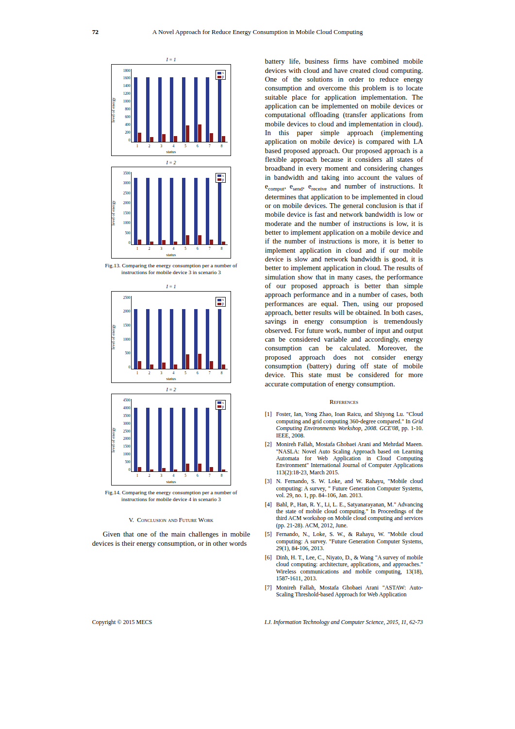72
A Novel Approach for Reduce Energy Consumption in Mobile Cloud Computing
I = 1
180016001400120010008006004002000
level of energy
s
p
12345678
status
I = 2
3500300025002000150010005000
level of energy
s
p
12345678
status
Fig.13. Comparing the energy consumption per a number of instructions for mobile device 3 in scenario 3
I = 1
25002000150010005000
level of energy
s
p
12345678
status
I = 2
450040003500300025002000150010005000
level of energy
s
p
12345678
status
Fig.14. Comparing the energy consumption per a number of instructions for mobile device 4 in scenario 3
V. Conclusion and Future Work
Given that one of the main challenges in mobile devices is their energy consumption, or in other words
battery life, business firms have combined mobile devices with cloud and have created cloud computing. One of the solutions in order to reduce energy consumption and overcome this problem is to locate suitable place for application implementation. The application can be implemented on mobile devices or computational offloading (transfer applications from mobile devices to cloud and implementation in cloud). In this paper simple approach (implementing application on mobile device) is compared with LA based proposed approach. Our proposed approach is a flexible approach because it considers all states of broadband in every moment and considering changes in bandwidth and taking into account the values of ecomput, esend, ereceive and number of instructions. It determines that application to be implemented in cloud or on mobile devices. The general conclusion is that if mobile device is fast and network bandwidth is low or moderate and the number of instructions is low, it is better to implement application on a mobile device and if the number of instructions is more, it is better to implement application in cloud and if our mobile device is slow and network bandwidth is good, it is better to implement application in cloud. The results of simulation show that in many cases, the performance of our proposed approach is better than simple approach performance and in a number of cases, both performances are equal. Then, using our proposed approach, better results will be obtained. In both cases, savings in energy consumption is tremendously observed. For future work, number of input and output can be considered variable and accordingly, energy consumption can be calculated. Moreover, the proposed approach does not consider energy consumption (battery) during off state of mobile device. This state must be considered for more accurate computation of energy consumption.
References
Foster, Ian, Yong Zhao, Ioan Raicu, and Shiyong Lu. "Cloud computing and grid computing 360-degree compared." In Grid Computing Environments Workshop, 2008. GCE'08, pp. 1-10. IEEE, 2008.
Monireh Fallah, Mostafa Ghobaei Arani and Mehrdad Maeen. "NASLA: Novel Auto Scaling Approach based on Learning Automata for Web Application in Cloud Computing Environment" International Journal of Computer Applications 113(2):18-23, March 2015.
N. Fernando, S. W. Loke, and W. Rahayu, "Mobile cloud computing: A survey, " Future Generation Computer Systems, vol. 29, no. 1, pp. 84–106, Jan. 2013.
Bahl, P., Han, R. Y., Li, L. E., Satyanarayanan, M." Advancing the state of mobile cloud computing." In Proceedings of the third ACM workshop on Mobile cloud computing and services (pp. 21-28). ACM, 2012, June.
Fernando, N., Loke, S. W., & Rahayu, W. "Mobile cloud computing: A survey. "Future Generation Computer Systems, 29(1), 84-106, 2013.
Dinh, H. T., Lee, C., Niyato, D., & Wang "A survey of mobile cloud computing: architecture, applications, and approaches." Wireless communications and mobile computing, 13(18), 1587-1611, 2013.
Monireh Fallah, Mostafa Ghobaei Arani "ASTAW: Auto-Scaling Threshold-based Approach for Web Application
Copyright © 2015 MECS
I.J. Information Technology and Computer Science, 2015, 11, 62-73